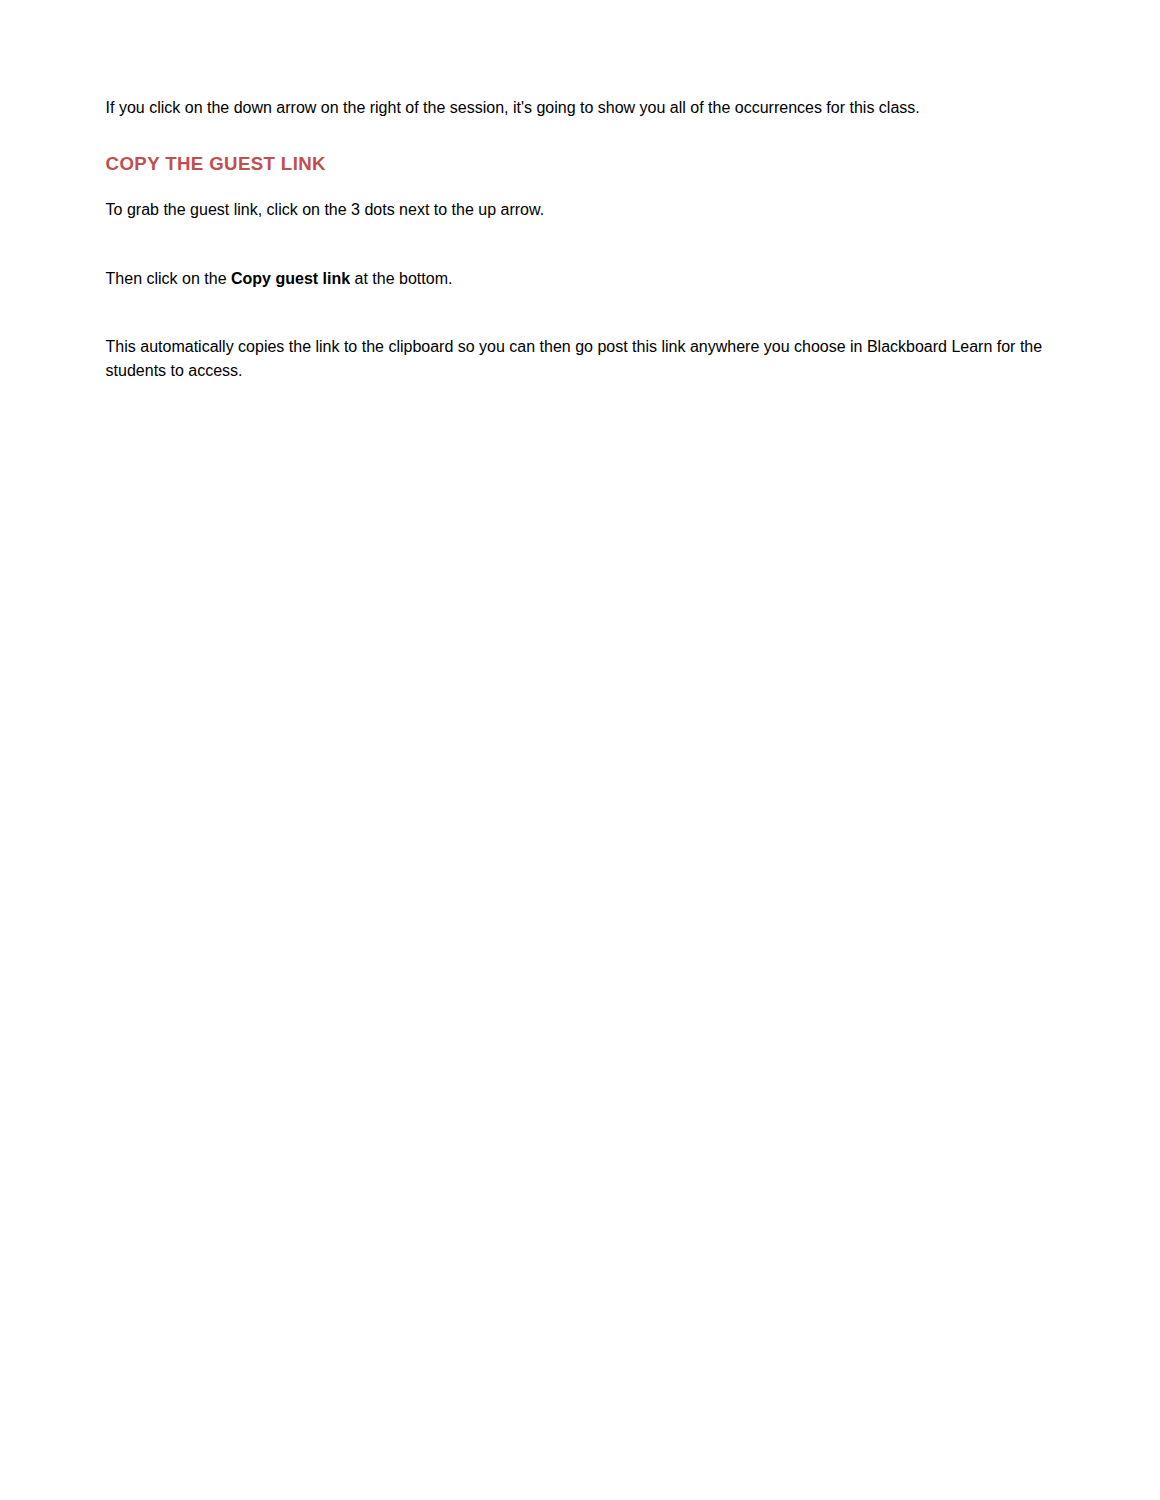If you click on the down arrow on the right of the session, it's going to show you all of the occurrences for this class.
Copy the Guest Link
To grab the guest link, click on the 3 dots next to the up arrow.
Then click on the Copy guest link at the bottom.
This automatically copies the link to the clipboard so you can then go post this link anywhere you choose in Blackboard Learn for the students to access.